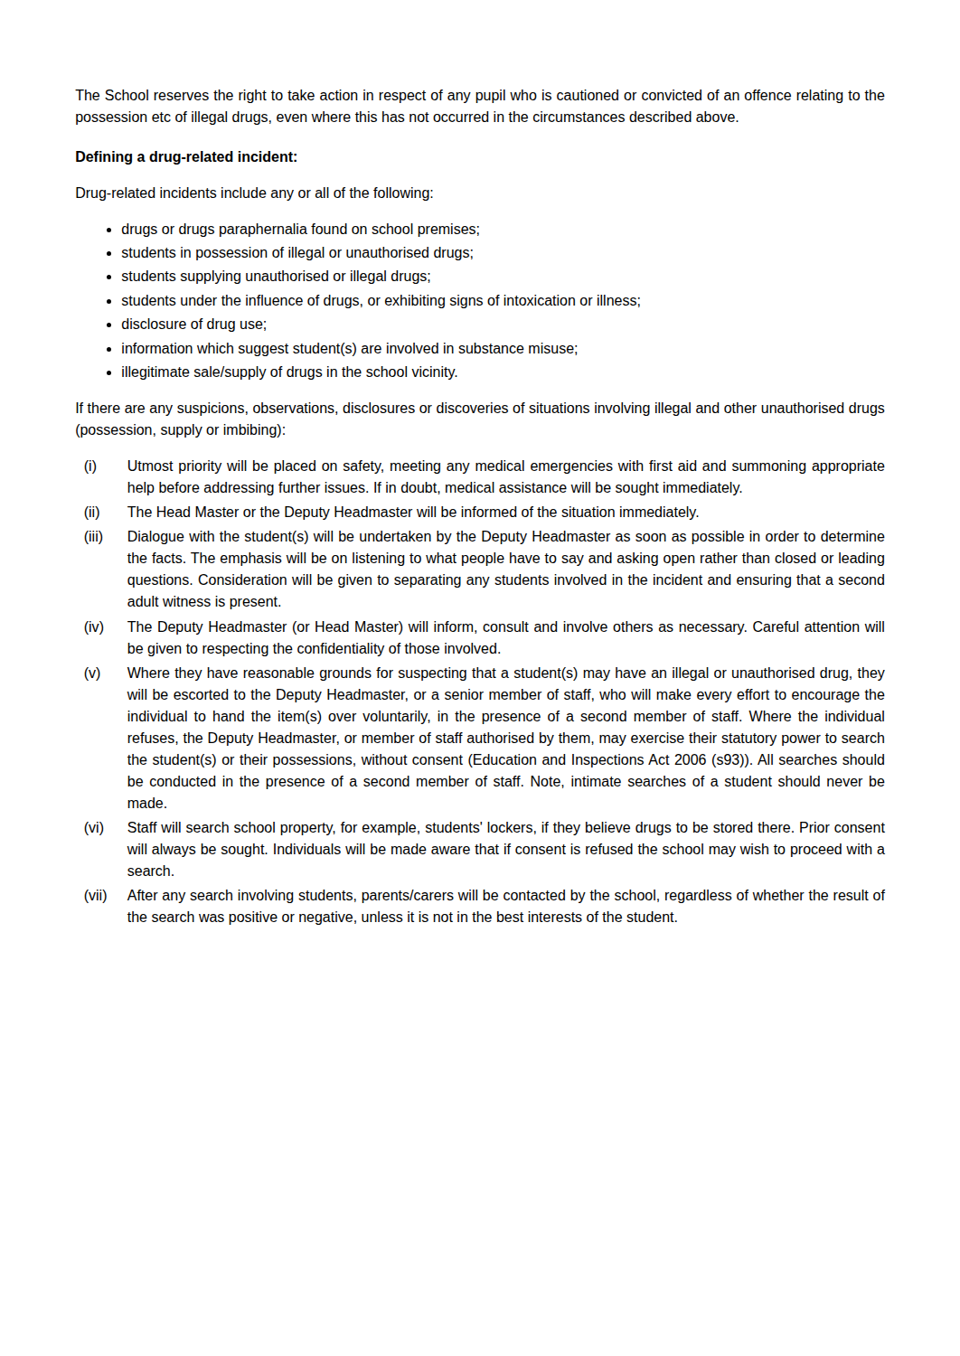The School reserves the right to take action in respect of any pupil who is cautioned or convicted of an offence relating to the possession etc of illegal drugs, even where this has not occurred in the circumstances described above.
Defining a drug-related incident:
Drug-related incidents include any or all of the following:
drugs or drugs paraphernalia found on school premises;
students in possession of illegal or unauthorised drugs;
students supplying unauthorised or illegal drugs;
students under the influence of drugs, or exhibiting signs of intoxication or illness;
disclosure of drug use;
information which suggest student(s) are involved in substance misuse;
illegitimate sale/supply of drugs in the school vicinity.
If there are any suspicions, observations, disclosures or discoveries of situations involving illegal and other unauthorised drugs (possession, supply or imbibing):
Utmost priority will be placed on safety, meeting any medical emergencies with first aid and summoning appropriate help before addressing further issues. If in doubt, medical assistance will be sought immediately.
The Head Master or the Deputy Headmaster will be informed of the situation immediately.
Dialogue with the student(s) will be undertaken by the Deputy Headmaster as soon as possible in order to determine the facts. The emphasis will be on listening to what people have to say and asking open rather than closed or leading questions. Consideration will be given to separating any students involved in the incident and ensuring that a second adult witness is present.
The Deputy Headmaster (or Head Master) will inform, consult and involve others as necessary. Careful attention will be given to respecting the confidentiality of those involved.
Where they have reasonable grounds for suspecting that a student(s) may have an illegal or unauthorised drug, they will be escorted to the Deputy Headmaster, or a senior member of staff, who will make every effort to encourage the individual to hand the item(s) over voluntarily, in the presence of a second member of staff. Where the individual refuses, the Deputy Headmaster, or member of staff authorised by them, may exercise their statutory power to search the student(s) or their possessions, without consent (Education and Inspections Act 2006 (s93)). All searches should be conducted in the presence of a second member of staff. Note, intimate searches of a student should never be made.
Staff will search school property, for example, students' lockers, if they believe drugs to be stored there. Prior consent will always be sought. Individuals will be made aware that if consent is refused the school may wish to proceed with a search.
After any search involving students, parents/carers will be contacted by the school, regardless of whether the result of the search was positive or negative, unless it is not in the best interests of the student.